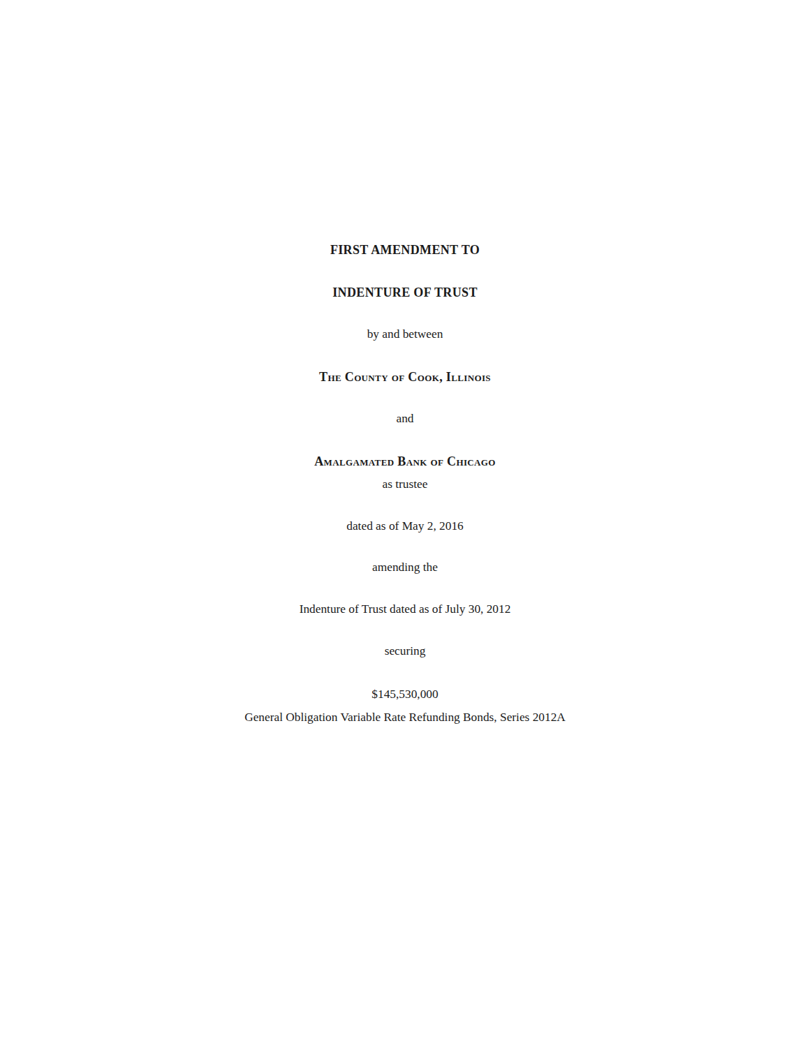FIRST AMENDMENT TO
INDENTURE OF TRUST
by and between
The County of Cook, Illinois
and
Amalgamated Bank of Chicago
as trustee
dated as of May 2, 2016
amending the
Indenture of Trust dated as of July 30, 2012
securing
$145,530,000
General Obligation Variable Rate Refunding Bonds, Series 2012A